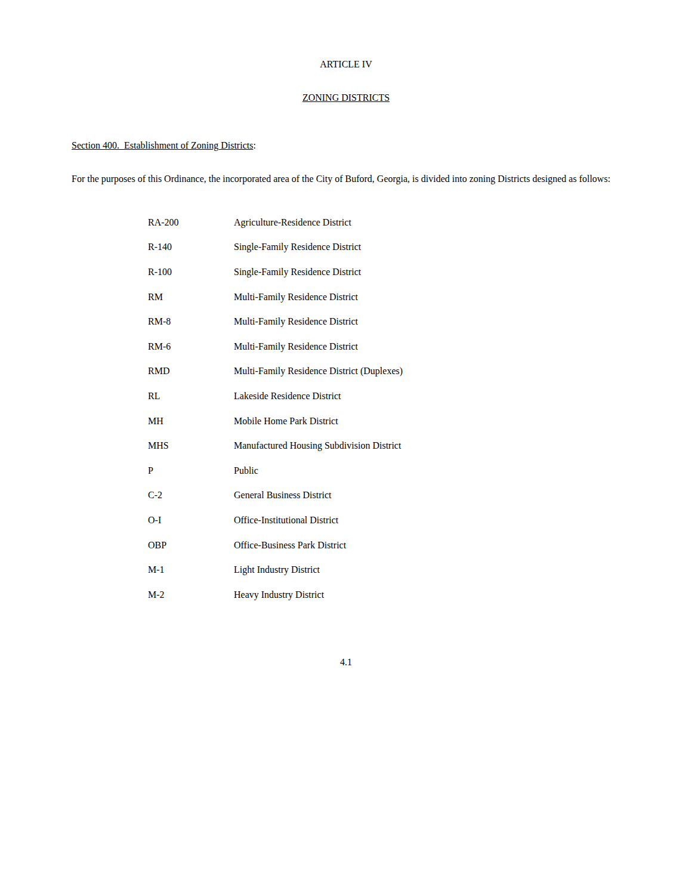ARTICLE IV
ZONING DISTRICTS
Section 400. Establishment of Zoning Districts:
For the purposes of this Ordinance, the incorporated area of the City of Buford, Georgia, is divided into zoning Districts designed as follows:
| RA-200 | Agriculture-Residence District |
| R-140 | Single-Family Residence District |
| R-100 | Single-Family Residence District |
| RM | Multi-Family Residence District |
| RM-8 | Multi-Family Residence District |
| RM-6 | Multi-Family Residence District |
| RMD | Multi-Family Residence District (Duplexes) |
| RL | Lakeside Residence District |
| MH | Mobile Home Park District |
| MHS | Manufactured Housing Subdivision District |
| P | Public |
| C-2 | General Business District |
| O-I | Office-Institutional District |
| OBP | Office-Business Park District |
| M-1 | Light Industry District |
| M-2 | Heavy Industry District |
4.1